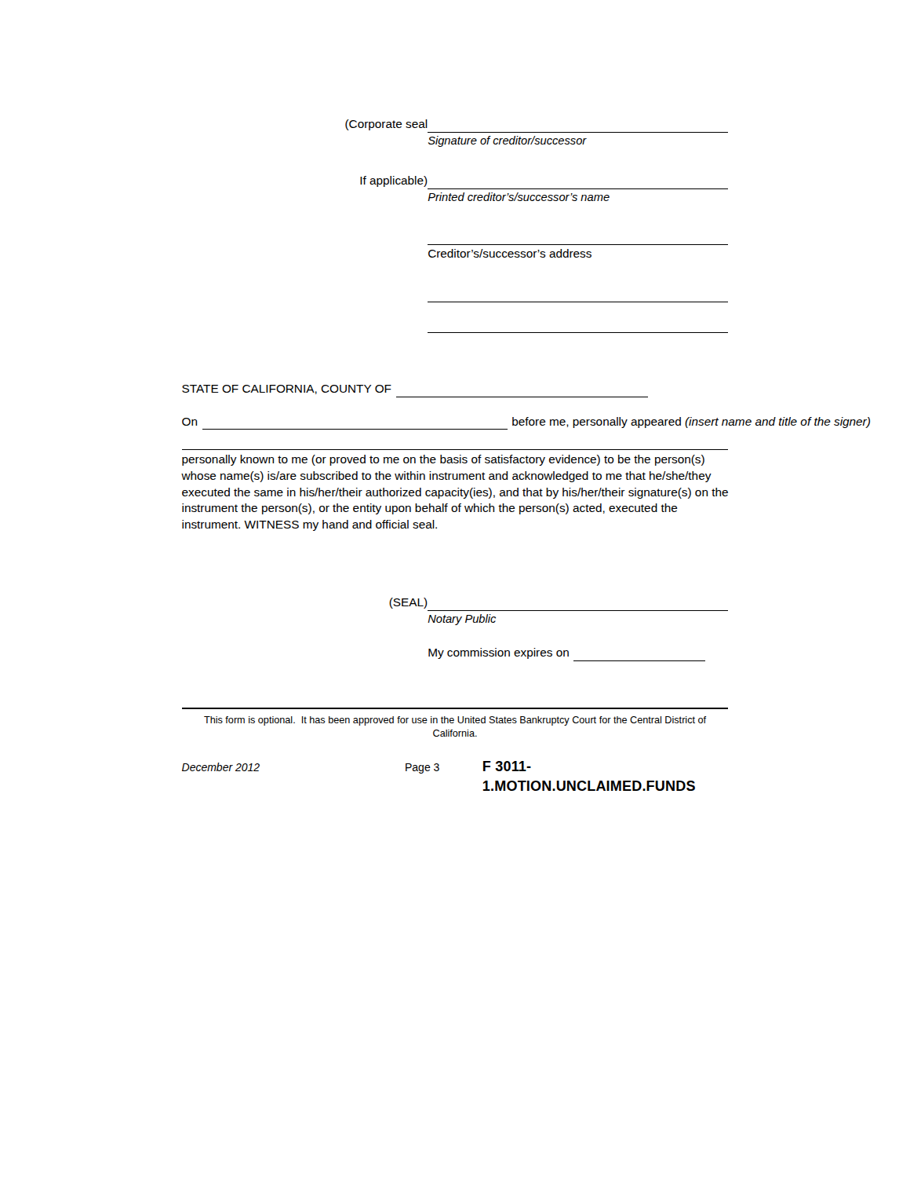| (Corporate seal | |
| | Signature of creditor/successor |
| If applicable) | |
| | Printed creditor’s/successor’s name |
| | Creditor’s/successor’s address |
STATE OF CALIFORNIA, COUNTY OF
On before me, personally appeared (insert name and title of the signer)
personally known to me (or proved to me on the basis of satisfactory evidence) to be the person(s) whose name(s) is/are subscribed to the within instrument and acknowledged to me that he/she/they executed the same in his/her/their authorized capacity(ies), and that by his/her/their signature(s) on the instrument the person(s), or the entity upon behalf of which the person(s) acted, executed the instrument. WITNESS my hand and official seal.
| (SEAL) | |
| | Notary Public |
| | My commission expires on |
This form is optional. It has been approved for use in the United States Bankruptcy Court for the Central District of California.
December 2012
Page 3
F 3011-1.MOTION.UNCLAIMED.FUNDS